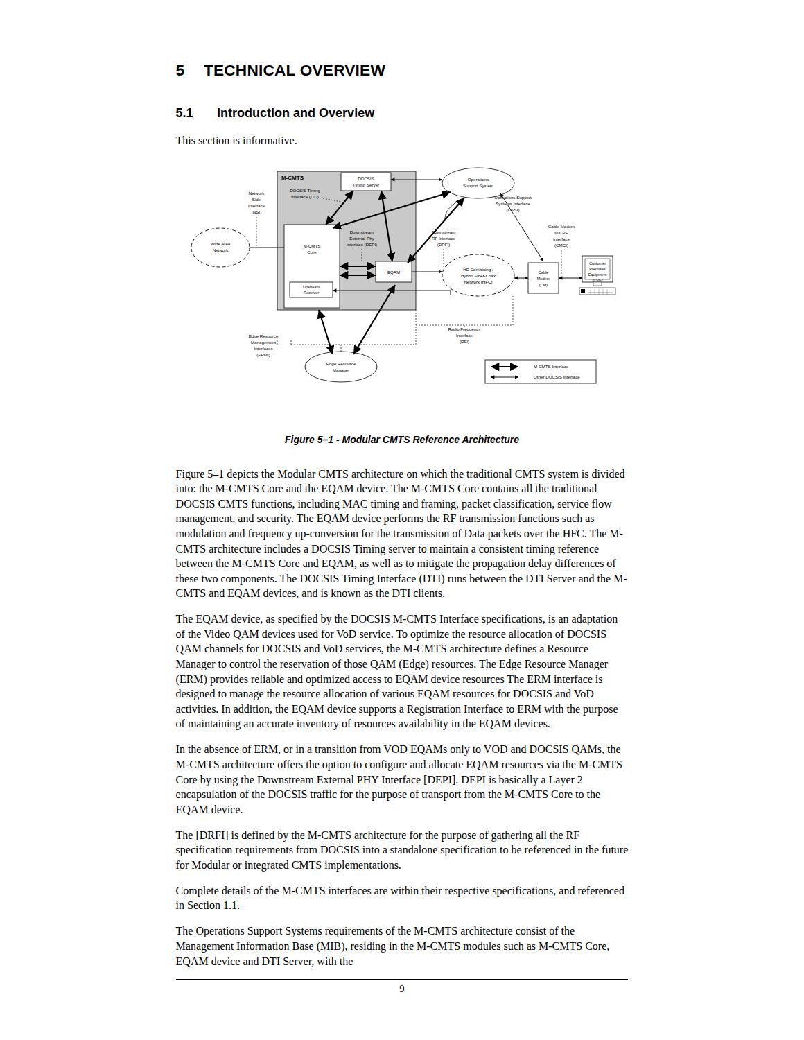5 TECHNICAL OVERVIEW
5.1 Introduction and Overview
This section is informative.
M-CMTS DOCSIS Timing Server Operations Support System M-CMTS Core Upstream Receiver EQAM Wide Area Network HE Combining / Hybrid Fiber-Coax Network (HFC) Cable Modem (CM) Customer Premises Equipment (CPE) Edge Resource Manager M-CMTS Interface Other DOCSIS Interface Network Side Interface (NSI) DOCSIS Timing Interface (DTI) Downstream External-Phy Interface (DEPI) Downstream RF Interface (DRFI) Operations Support Systems Interface (OSSI) Cable Modem to CPE Interface (CMCI) Radio Frequency Interface (RFI) Edge Resource Management Interfaces (ERMI)
Figure 5–1 - Modular CMTS Reference Architecture
Figure 5–1 depicts the Modular CMTS architecture on which the traditional CMTS system is divided into: the M-CMTS Core and the EQAM device. The M-CMTS Core contains all the traditional DOCSIS CMTS functions, including MAC timing and framing, packet classification, service flow management, and security. The EQAM device performs the RF transmission functions such as modulation and frequency up-conversion for the transmission of Data packets over the HFC. The M-CMTS architecture includes a DOCSIS Timing server to maintain a consistent timing reference between the M-CMTS Core and EQAM, as well as to mitigate the propagation delay differences of these two components. The DOCSIS Timing Interface (DTI) runs between the DTI Server and the M-CMTS and EQAM devices, and is known as the DTI clients.
The EQAM device, as specified by the DOCSIS M-CMTS Interface specifications, is an adaptation of the Video QAM devices used for VoD service. To optimize the resource allocation of DOCSIS QAM channels for DOCSIS and VoD services, the M-CMTS architecture defines a Resource Manager to control the reservation of those QAM (Edge) resources. The Edge Resource Manager (ERM) provides reliable and optimized access to EQAM device resources The ERM interface is designed to manage the resource allocation of various EQAM resources for DOCSIS and VoD activities. In addition, the EQAM device supports a Registration Interface to ERM with the purpose of maintaining an accurate inventory of resources availability in the EQAM devices.
In the absence of ERM, or in a transition from VOD EQAMs only to VOD and DOCSIS QAMs, the M-CMTS architecture offers the option to configure and allocate EQAM resources via the M-CMTS Core by using the Downstream External PHY Interface [DEPI]. DEPI is basically a Layer 2 encapsulation of the DOCSIS traffic for the purpose of transport from the M-CMTS Core to the EQAM device.
The [DRFI] is defined by the M-CMTS architecture for the purpose of gathering all the RF specification requirements from DOCSIS into a standalone specification to be referenced in the future for Modular or integrated CMTS implementations.
Complete details of the M-CMTS interfaces are within their respective specifications, and referenced in Section 1.1.
The Operations Support Systems requirements of the M-CMTS architecture consist of the Management Information Base (MIB), residing in the M-CMTS modules such as M-CMTS Core, EQAM device and DTI Server, with the
9